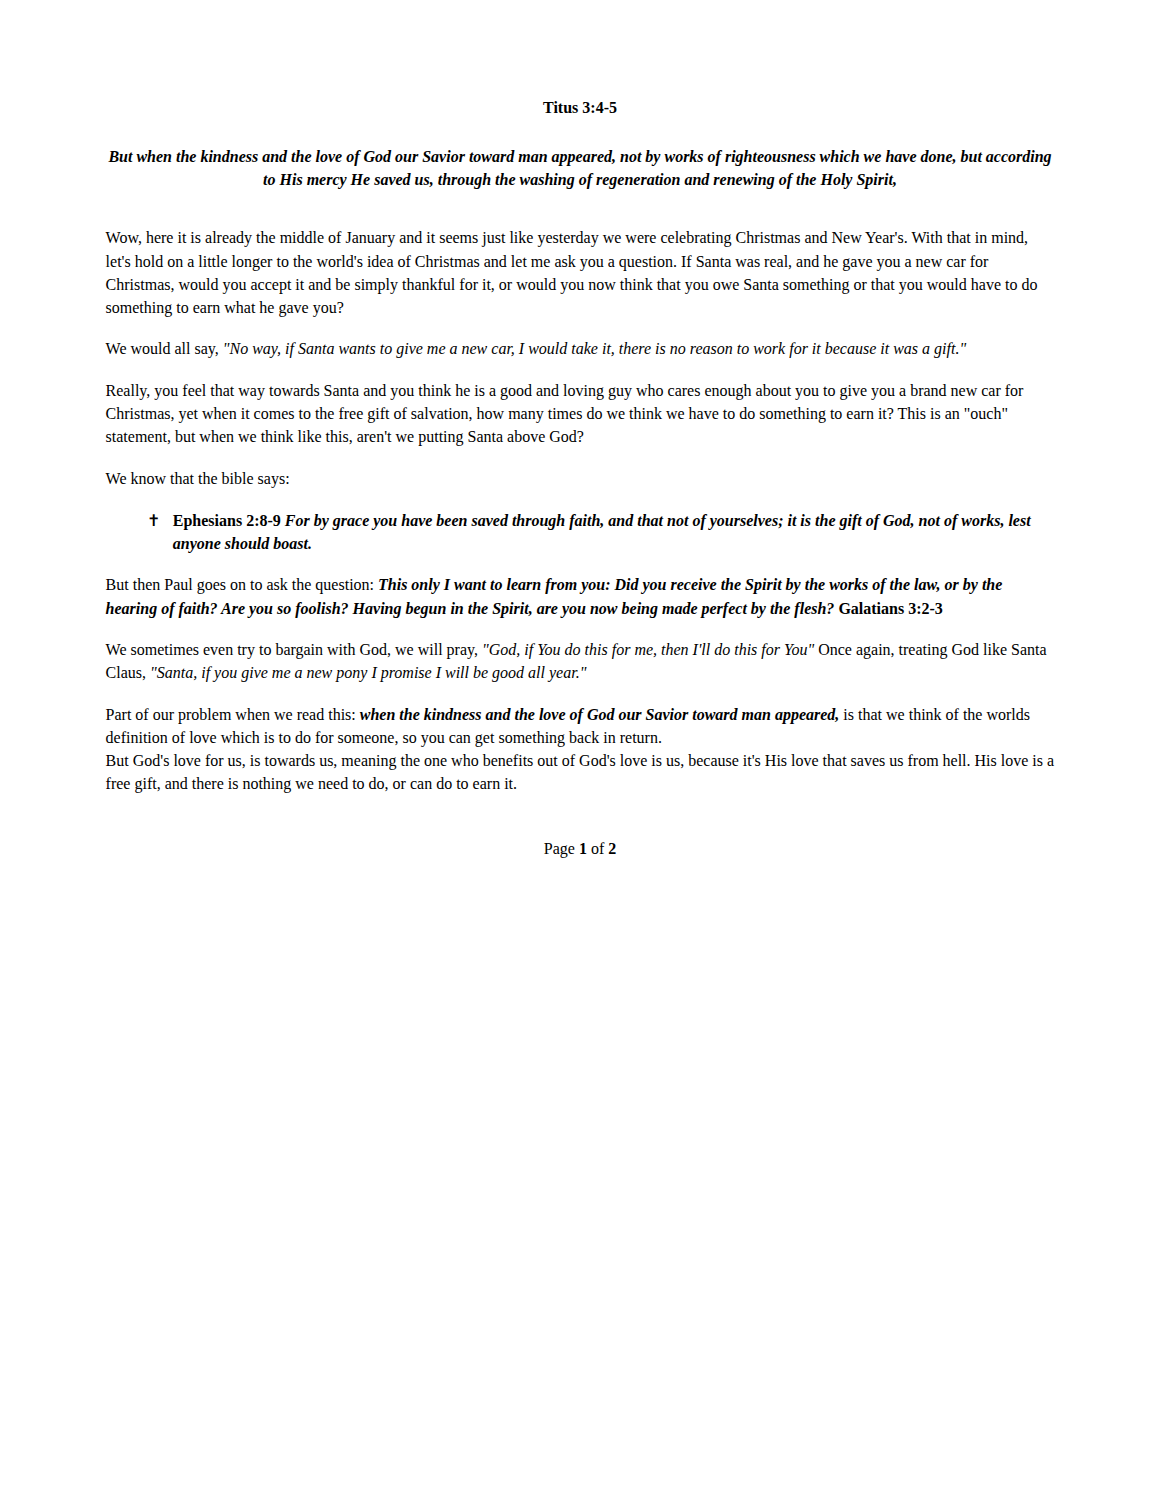Titus 3:4-5
But when the kindness and the love of God our Savior toward man appeared, not by works of righteousness which we have done, but according to His mercy He saved us, through the washing of regeneration and renewing of the Holy Spirit,
Wow, here it is already the middle of January and it seems just like yesterday we were celebrating Christmas and New Year's. With that in mind, let's hold on a little longer to the world's idea of Christmas and let me ask you a question. If Santa was real, and he gave you a new car for Christmas, would you accept it and be simply thankful for it, or would you now think that you owe Santa something or that you would have to do something to earn what he gave you?
We would all say, "No way, if Santa wants to give me a new car, I would take it, there is no reason to work for it because it was a gift."
Really, you feel that way towards Santa and you think he is a good and loving guy who cares enough about you to give you a brand new car for Christmas, yet when it comes to the free gift of salvation, how many times do we think we have to do something to earn it? This is an "ouch" statement, but when we think like this, aren't we putting Santa above God?
We know that the bible says:
Ephesians 2:8-9 For by grace you have been saved through faith, and that not of yourselves; it is the gift of God, not of works, lest anyone should boast.
But then Paul goes on to ask the question: This only I want to learn from you: Did you receive the Spirit by the works of the law, or by the hearing of faith? Are you so foolish? Having begun in the Spirit, are you now being made perfect by the flesh? Galatians 3:2-3
We sometimes even try to bargain with God, we will pray, "God, if You do this for me, then I'll do this for You" Once again, treating God like Santa Claus, "Santa, if you give me a new pony I promise I will be good all year."
Part of our problem when we read this: when the kindness and the love of God our Savior toward man appeared, is that we think of the worlds definition of love which is to do for someone, so you can get something back in return.
But God's love for us, is towards us, meaning the one who benefits out of God's love is us, because it's His love that saves us from hell. His love is a free gift, and there is nothing we need to do, or can do to earn it.
Page 1 of 2